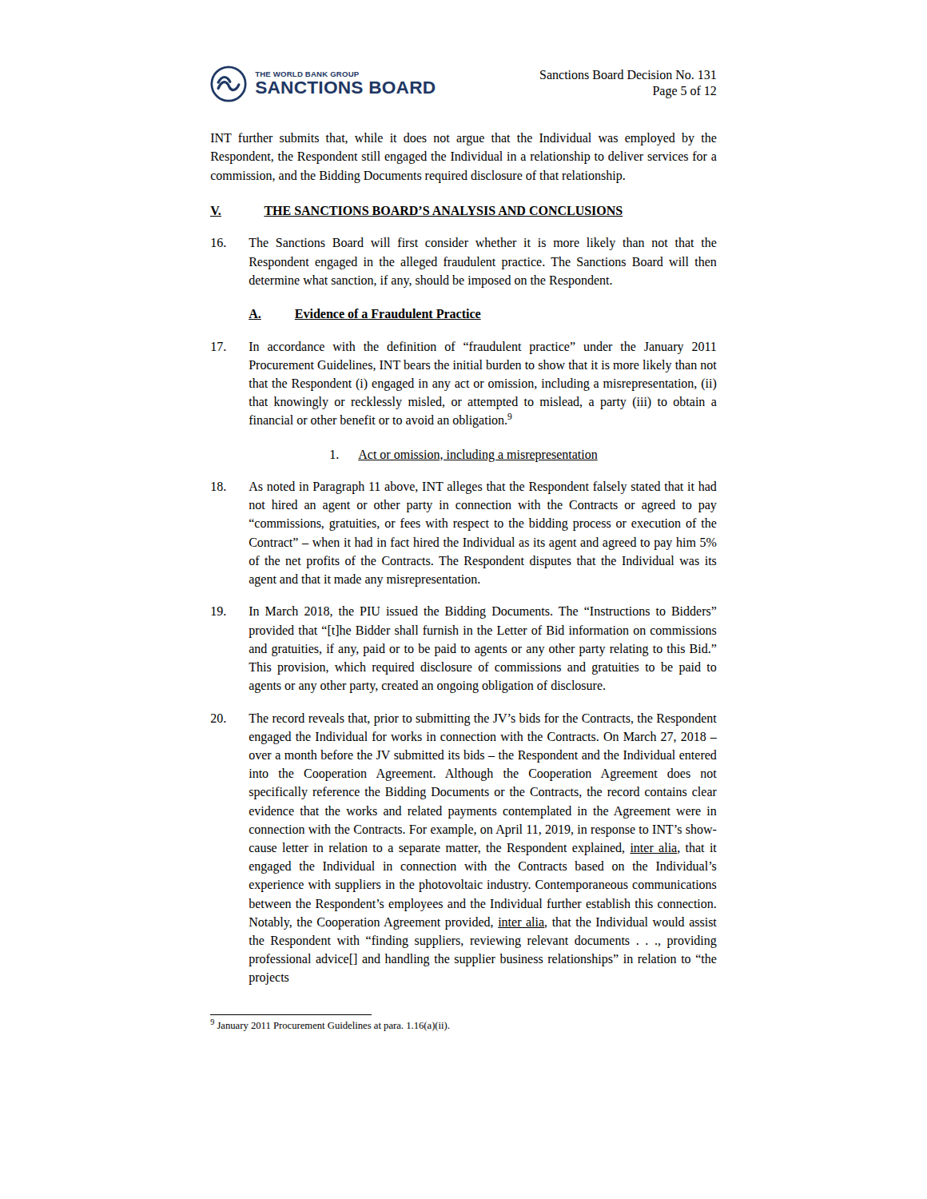THE WORLD BANK GROUP
SANCTIONS BOARD
Sanctions Board Decision No. 131
Page 5 of 12
INT further submits that, while it does not argue that the Individual was employed by the Respondent, the Respondent still engaged the Individual in a relationship to deliver services for a commission, and the Bidding Documents required disclosure of that relationship.
V. THE SANCTIONS BOARD’S ANALYSIS AND CONCLUSIONS
16. The Sanctions Board will first consider whether it is more likely than not that the Respondent engaged in the alleged fraudulent practice. The Sanctions Board will then determine what sanction, if any, should be imposed on the Respondent.
A. Evidence of a Fraudulent Practice
17. In accordance with the definition of “fraudulent practice” under the January 2011 Procurement Guidelines, INT bears the initial burden to show that it is more likely than not that the Respondent (i) engaged in any act or omission, including a misrepresentation, (ii) that knowingly or recklessly misled, or attempted to mislead, a party (iii) to obtain a financial or other benefit or to avoid an obligation.9
1. Act or omission, including a misrepresentation
18. As noted in Paragraph 11 above, INT alleges that the Respondent falsely stated that it had not hired an agent or other party in connection with the Contracts or agreed to pay “commissions, gratuities, or fees with respect to the bidding process or execution of the Contract” – when it had in fact hired the Individual as its agent and agreed to pay him 5% of the net profits of the Contracts. The Respondent disputes that the Individual was its agent and that it made any misrepresentation.
19. In March 2018, the PIU issued the Bidding Documents. The “Instructions to Bidders” provided that “[t]he Bidder shall furnish in the Letter of Bid information on commissions and gratuities, if any, paid or to be paid to agents or any other party relating to this Bid.” This provision, which required disclosure of commissions and gratuities to be paid to agents or any other party, created an ongoing obligation of disclosure.
20. The record reveals that, prior to submitting the JV’s bids for the Contracts, the Respondent engaged the Individual for works in connection with the Contracts. On March 27, 2018 – over a month before the JV submitted its bids – the Respondent and the Individual entered into the Cooperation Agreement. Although the Cooperation Agreement does not specifically reference the Bidding Documents or the Contracts, the record contains clear evidence that the works and related payments contemplated in the Agreement were in connection with the Contracts. For example, on April 11, 2019, in response to INT’s show-cause letter in relation to a separate matter, the Respondent explained, inter alia, that it engaged the Individual in connection with the Contracts based on the Individual’s experience with suppliers in the photovoltaic industry. Contemporaneous communications between the Respondent’s employees and the Individual further establish this connection. Notably, the Cooperation Agreement provided, inter alia, that the Individual would assist the Respondent with “finding suppliers, reviewing relevant documents . . ., providing professional advice[] and handling the supplier business relationships” in relation to “the projects
9 January 2011 Procurement Guidelines at para. 1.16(a)(ii).